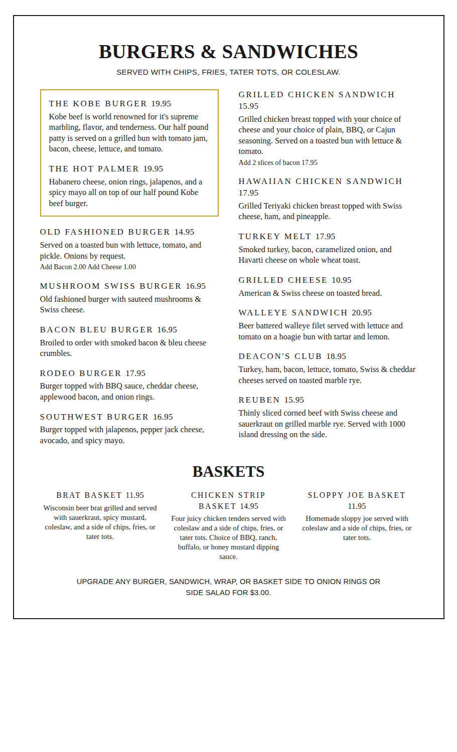BURGERS & SANDWICHES
SERVED WITH CHIPS, FRIES, TATER TOTS, OR COLESLAW.
The Kobe Burger 19.95
Kobe beef is world renowned for it's supreme marbling, flavor, and tenderness. Our half pound patty is served on a grilled bun with tomato jam, bacon, cheese, lettuce, and tomato.
The Hot Palmer 19.95
Habanero cheese, onion rings, jalapenos, and a spicy mayo all on top of our half pound Kobe beef burger.
Old Fashioned Burger 14.95
Served on a toasted bun with lettuce, tomato, and pickle. Onions by request.
Add Bacon 2.00 Add Cheese 1.00
Mushroom Swiss Burger 16.95
Old fashioned burger with sauteed mushrooms & Swiss cheese.
Bacon Bleu Burger 16.95
Broiled to order with smoked bacon & bleu cheese crumbles.
Rodeo Burger 17.95
Burger topped with BBQ sauce, cheddar cheese, applewood bacon, and onion rings.
Southwest Burger 16.95
Burger topped with jalapenos, pepper jack cheese, avocado, and spicy mayo.
Grilled Chicken Sandwich 15.95
Grilled chicken breast topped with your choice of cheese and your choice of plain, BBQ, or Cajun seasoning. Served on a toasted bun with lettuce & tomato.
Add 2 slices of bacon 17.95
Hawaiian Chicken Sandwich 17.95
Grilled Teriyaki chicken breast topped with Swiss cheese, ham, and pineapple.
Turkey Melt 17.95
Smoked turkey, bacon, caramelized onion, and Havarti cheese on whole wheat toast.
Grilled Cheese 10.95
American & Swiss cheese on toasted bread.
Walleye Sandwich 20.95
Beer battered walleye filet served with lettuce and tomato on a hoagie bun with tartar and lemon.
Deacon's Club 18.95
Turkey, ham, bacon, lettuce, tomato, Swiss & cheddar cheeses served on toasted marble rye.
Reuben 15.95
Thinly sliced corned beef with Swiss cheese and sauerkraut on grilled marble rye. Served with 1000 island dressing on the side.
BASKETS
Brat Basket 11.95
Wisconsin beer brat grilled and served with sauerkraut, spicy mustard, coleslaw, and a side of chips, fries, or tater tots.
Chicken Strip Basket 14.95
Four juicy chicken tenders served with coleslaw and a side of chips, fries, or tater tots. Choice of BBQ, ranch, buffalo, or honey mustard dipping sauce.
Sloppy Joe Basket 11.95
Homemade sloppy joe served with coleslaw and a side of chips, fries, or tater tots.
UPGRADE ANY BURGER, SANDWICH, WRAP, OR BASKET SIDE TO ONION RINGS OR SIDE SALAD FOR $3.00.